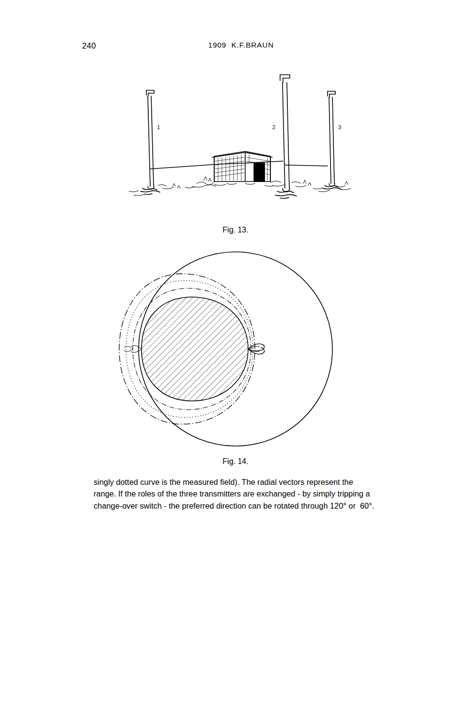240
1909 K.F.BRAUN
1 2 3
Fig. 13.
Fig. 14.
singly dotted curve is the measured field). The radial vectors represent the range. If the roles of the three transmitters are exchanged - by simply tripping a change-over switch - the preferred direction can be rotated through 120° or 60°.